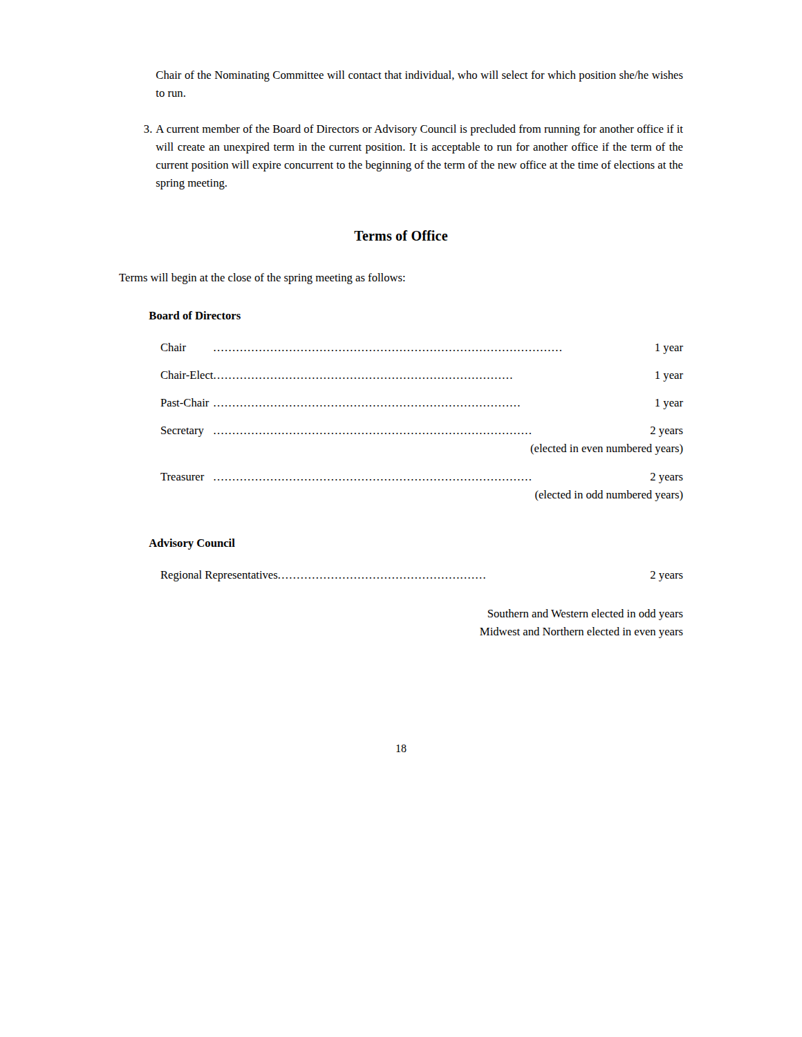Chair of the Nominating Committee will contact that individual, who will select for which position she/he wishes to run.
A current member of the Board of Directors or Advisory Council is precluded from running for another office if it will create an unexpired term in the current position. It is acceptable to run for another office if the term of the current position will expire concurrent to the beginning of the term of the new office at the time of elections at the spring meeting.
Terms of Office
Terms will begin at the close of the spring meeting as follows:
Board of Directors
| Chair | ............................................................................................ | 1 year |
| Chair-Elect | ............................................................................... | 1 year |
| Past-Chair | ................................................................................. | 1 year |
| Secretary | .................................................................................... | 2 years |
| (elected in even numbered years) |
| Treasurer | .................................................................................... | 2 years |
| (elected in odd numbered years) |
Advisory Council
| Regional Representatives | ....................................................... | 2 years |
Southern and Western elected in odd years
Midwest and Northern elected in even years
18